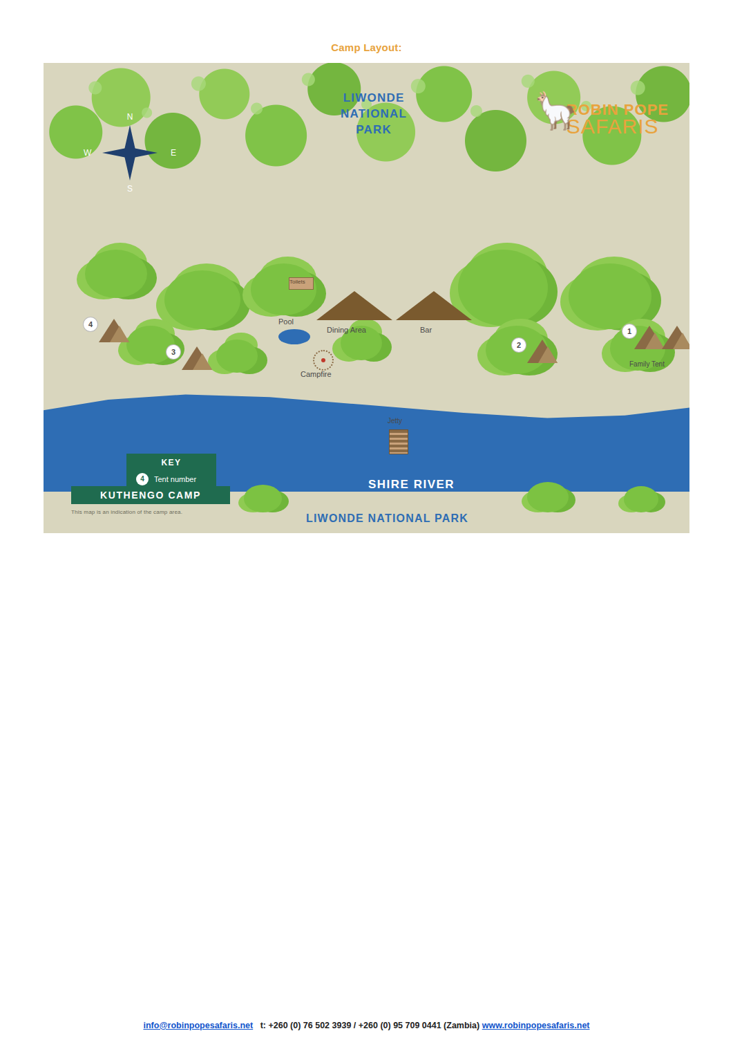Camp Layout:
LIWONDE
NATIONAL
PARK
N S W E
🦙
ROBIN POPE
SAFARIS
Toilets
Dining Area
Bar
Pool
Campfire
4
3
2
1
Family Tent
SHIRE RIVER
Jetty
KEY
4 Tent number
LIWONDE NATIONAL PARK
KUTHENGO CAMP
This map is an indication of the camp area.
info@robinpopesafaris.net t: +260 (0) 76 502 3939 / +260 (0) 95 709 0441 (Zambia) www.robinpopesafaris.net